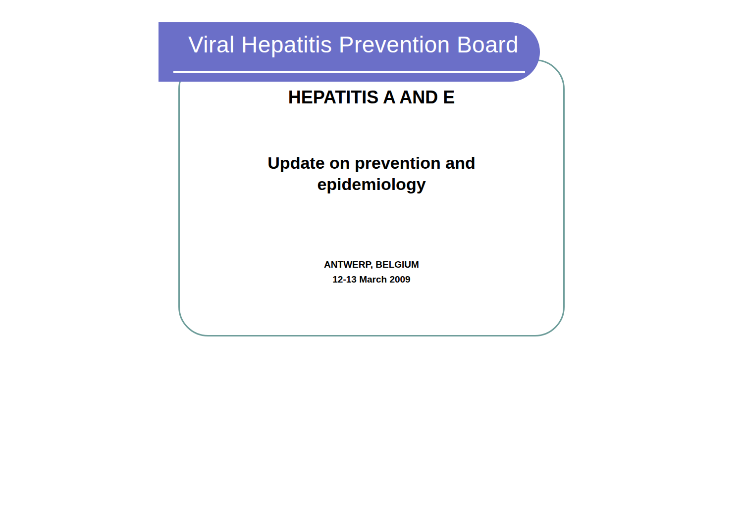Viral Hepatitis Prevention Board
HEPATITIS A AND E
Update on prevention and
epidemiology
ANTWERP, BELGIUM
12-13 March 2009